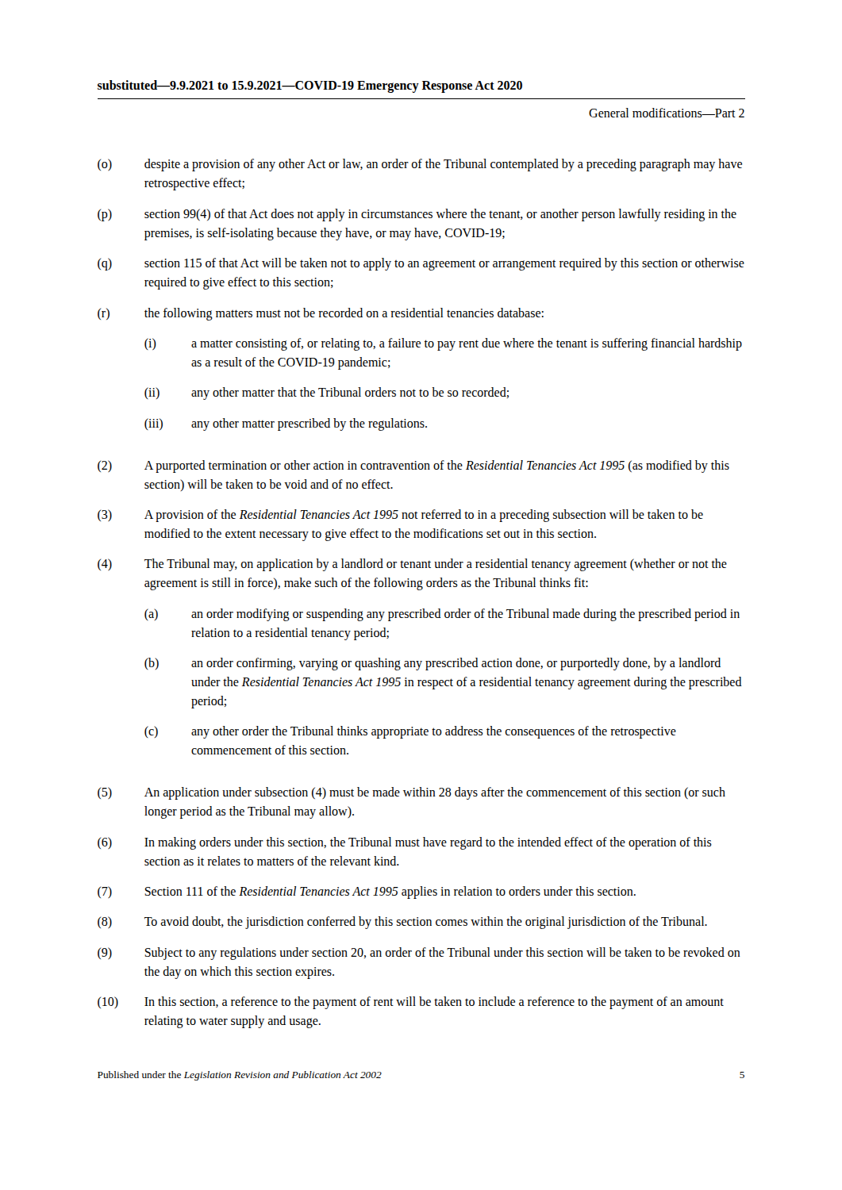substituted—9.9.2021 to 15.9.2021—COVID-19 Emergency Response Act 2020
General modifications—Part 2
(o) despite a provision of any other Act or law, an order of the Tribunal contemplated by a preceding paragraph may have retrospective effect;
(p) section 99(4) of that Act does not apply in circumstances where the tenant, or another person lawfully residing in the premises, is self-isolating because they have, or may have, COVID-19;
(q) section 115 of that Act will be taken not to apply to an agreement or arrangement required by this section or otherwise required to give effect to this section;
(r) the following matters must not be recorded on a residential tenancies database:
(i) a matter consisting of, or relating to, a failure to pay rent due where the tenant is suffering financial hardship as a result of the COVID-19 pandemic;
(ii) any other matter that the Tribunal orders not to be so recorded;
(iii) any other matter prescribed by the regulations.
(2) A purported termination or other action in contravention of the Residential Tenancies Act 1995 (as modified by this section) will be taken to be void and of no effect.
(3) A provision of the Residential Tenancies Act 1995 not referred to in a preceding subsection will be taken to be modified to the extent necessary to give effect to the modifications set out in this section.
(4) The Tribunal may, on application by a landlord or tenant under a residential tenancy agreement (whether or not the agreement is still in force), make such of the following orders as the Tribunal thinks fit:
(a) an order modifying or suspending any prescribed order of the Tribunal made during the prescribed period in relation to a residential tenancy period;
(b) an order confirming, varying or quashing any prescribed action done, or purportedly done, by a landlord under the Residential Tenancies Act 1995 in respect of a residential tenancy agreement during the prescribed period;
(c) any other order the Tribunal thinks appropriate to address the consequences of the retrospective commencement of this section.
(5) An application under subsection (4) must be made within 28 days after the commencement of this section (or such longer period as the Tribunal may allow).
(6) In making orders under this section, the Tribunal must have regard to the intended effect of the operation of this section as it relates to matters of the relevant kind.
(7) Section 111 of the Residential Tenancies Act 1995 applies in relation to orders under this section.
(8) To avoid doubt, the jurisdiction conferred by this section comes within the original jurisdiction of the Tribunal.
(9) Subject to any regulations under section 20, an order of the Tribunal under this section will be taken to be revoked on the day on which this section expires.
(10) In this section, a reference to the payment of rent will be taken to include a reference to the payment of an amount relating to water supply and usage.
Published under the Legislation Revision and Publication Act 2002
5